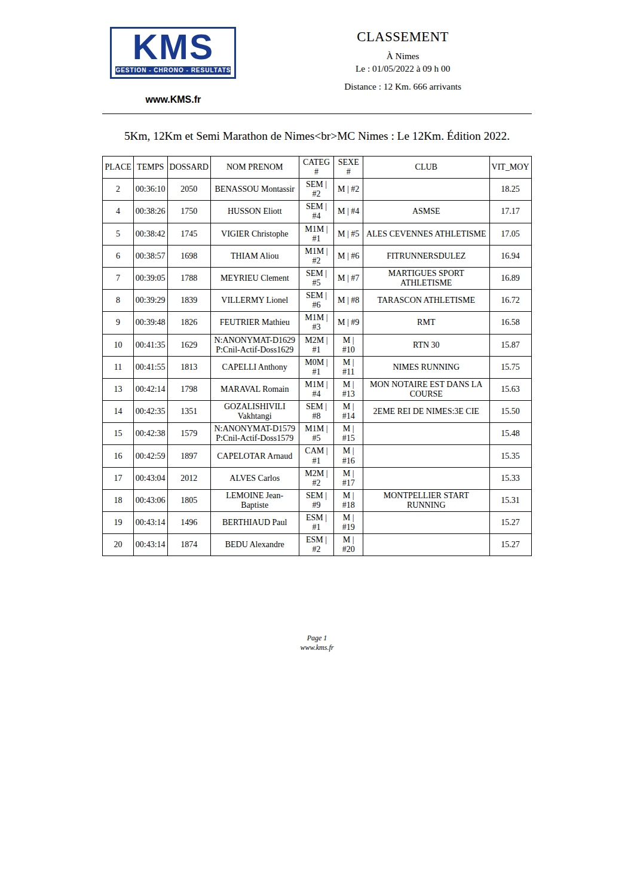KMS
GESTION - CHRONO - RESULTATS
www.KMS.fr
CLASSEMENT
À Nimes
Le : 01/05/2022 à 09 h 00
Distance : 12 Km. 666 arrivants
5Km, 12Km et Semi Marathon de Nimes<br>MC Nimes : Le 12Km. Édition 2022.
| PLACE | TEMPS | DOSSARD | NOM PRENOM | CATEG # | SEXE # | CLUB | VIT_MOY |
| --- | --- | --- | --- | --- | --- | --- | --- |
| 2 | 00:36:10 | 2050 | BENASSOU Montassir | SEM / #2 | M / #2 | | 18.25 |
| 4 | 00:38:26 | 1750 | HUSSON Eliott | SEM / #4 | M / #4 | ASMSE | 17.17 |
| 5 | 00:38:42 | 1745 | VIGIER Christophe | M1M / #1 | M / #5 | ALES CEVENNES ATHLETISME | 17.05 |
| 6 | 00:38:57 | 1698 | THIAM Aliou | M1M / #2 | M / #6 | FITRUNNERSDULEZ | 16.94 |
| 7 | 00:39:05 | 1788 | MEYRIEU Clement | SEM / #5 | M / #7 | MARTIGUES SPORT ATHLETISME | 16.89 |
| 8 | 00:39:29 | 1839 | VILLERMY Lionel | SEM / #6 | M / #8 | TARASCON ATHLETISME | 16.72 |
| 9 | 00:39:48 | 1826 | FEUTRIER Mathieu | M1M / #3 | M / #9 | RMT | 16.58 |
| 10 | 00:41:35 | 1629 | N:ANONYMAT-D1629 P:Cnil-Actif-Doss1629 | M2M / #1 | M / #10 | RTN 30 | 15.87 |
| 11 | 00:41:55 | 1813 | CAPELLI Anthony | M0M / #1 | M / #11 | NIMES RUNNING | 15.75 |
| 13 | 00:42:14 | 1798 | MARAVAL Romain | M1M / #4 | M / #13 | MON NOTAIRE EST DANS LA COURSE | 15.63 |
| 14 | 00:42:35 | 1351 | GOZALISHIVILI Vakhtangi | SEM / #8 | M / #14 | 2EME REI DE NIMES:3E CIE | 15.50 |
| 15 | 00:42:38 | 1579 | N:ANONYMAT-D1579 P:Cnil-Actif-Doss1579 | M1M / #5 | M / #15 | | 15.48 |
| 16 | 00:42:59 | 1897 | CAPELOTAR Arnaud | CAM / #1 | M / #16 | | 15.35 |
| 17 | 00:43:04 | 2012 | ALVES Carlos | M2M / #2 | M / #17 | | 15.33 |
| 18 | 00:43:06 | 1805 | LEMOINE Jean-Baptiste | SEM / #9 | M / #18 | MONTPELLIER START RUNNING | 15.31 |
| 19 | 00:43:14 | 1496 | BERTHIAUD Paul | ESM / #1 | M / #19 | | 15.27 |
| 20 | 00:43:14 | 1874 | BEDU Alexandre | ESM / #2 | M / #20 | | 15.27 |
Page 1
www.kms.fr